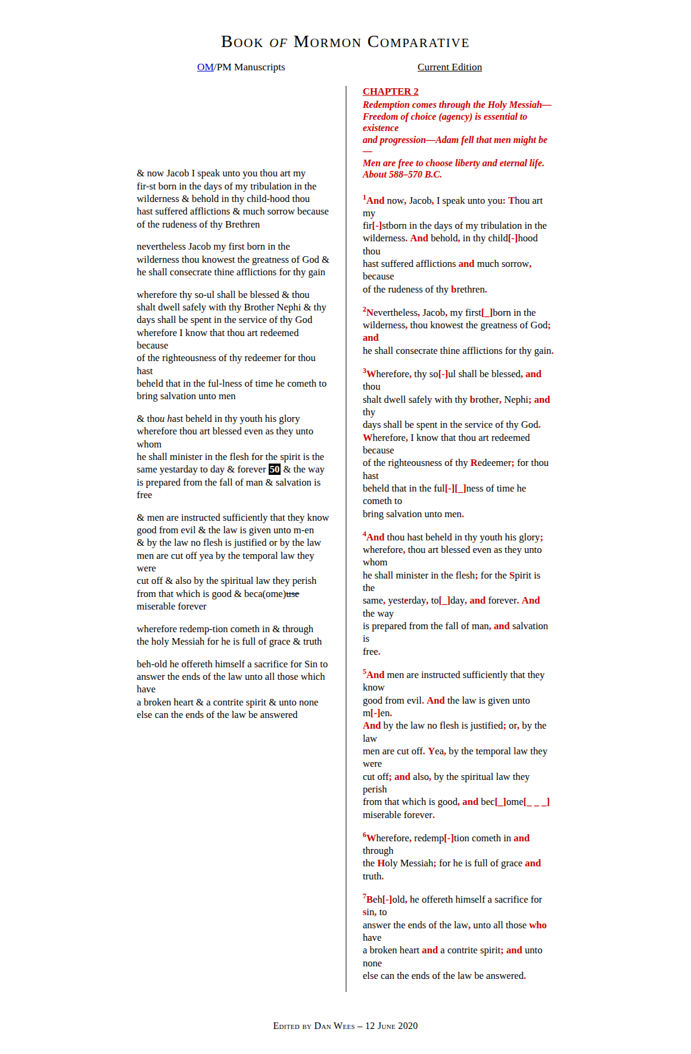Book of Mormon Comparative
OM/PM Manuscripts
Current Edition
& now Jacob I speak unto you thou art my
fir-st born in the days of my tribulation in the
wilderness & behold in thy child-hood thou
hast suffered afflictions & much sorrow because
of the rudeness of thy Brethren
nevertheless Jacob my first born in the
wilderness thou knowest the greatness of God &
he shall consecrate thine afflictions for thy gain
wherefore thy so-ul shall be blessed & thou
shalt dwell safely with thy Brother Nephi & thy
days shall be spent in the service of thy God
wherefore I know that thou art redeemed because
of the righteousness of thy redeemer for thou hast
beheld that in the ful-lness of time he cometh to
bring salvation unto men
& thou hast beheld in thy youth his glory
wherefore thou art blessed even as they unto whom
he shall minister in the flesh for the spirit is the
same yestarday to day & forever 50 & the way
is prepared from the fall of man & salvation is
free
& men are instructed sufficiently that they know
good from evil & the law is given unto m-en
& by the law no flesh is justified or by the law
men are cut off yea by the temporal law they were
cut off & also by the spiritual law they perish
from that which is good & beca(ome)use
miserable forever
wherefore redemp-tion cometh in & through
the holy Messiah for he is full of grace & truth
beh-old he offereth himself a sacrifice for Sin to
answer the ends of the law unto all those which have
a broken heart & a contrite spirit & unto none
else can the ends of the law be answered
CHAPTER 2
Redemption comes through the Holy Messiah—
Freedom of choice (agency) is essential to existence
and progression—Adam fell that men might be—
Men are free to choose liberty and eternal life.
About 588–570 B.C.
1And now, Jacob, I speak unto you: Thou art my
fir[-] stborn in the days of my tribulation in the
wilderness. And behold, in thy child[-] hood thou
hast suffered afflictions and much sorrow, because
of the rudeness of thy brethren.
2Nevertheless, Jacob, my first[_] born in the
wilderness, thou knowest the greatness of God; and
he shall consecrate thine afflictions for thy gain.
3Wherefore, thy so[-] ul shall be blessed, and thou
shalt dwell safely with thy brother, Nephi; and thy
days shall be spent in the service of thy God.
Wherefore, I know that thou art redeemed because
of the righteousness of thy Redeemer; for thou hast
beheld that in the ful[-][_] ness of time he cometh to
bring salvation unto men.
4And thou hast beheld in thy youth his glory;
wherefore, thou art blessed even as they unto whom
he shall minister in the flesh; for the Spirit is the
same, yesterday, to[_] day, and forever. And the way
is prepared from the fall of man, and salvation is
free.
5And men are instructed sufficiently that they know
good from evil. And the law is given unto m[-] en.
And by the law no flesh is justified; or, by the law
men are cut off. Yea, by the temporal law they were
cut off; and also, by the spiritual law they perish
from that which is good, and bec[_] ome[_ _ _]
miserable forever.
6Wherefore, redemp[-] tion cometh in and through
the Holy Messiah; for he is full of grace and truth.
7Beh[-] old, he offereth himself a sacrifice for sin, to
answer the ends of the law, unto all those who have
a broken heart and a contrite spirit; and unto none
else can the ends of the law be answered.
Edited by Dan Wees – 12 June 2020